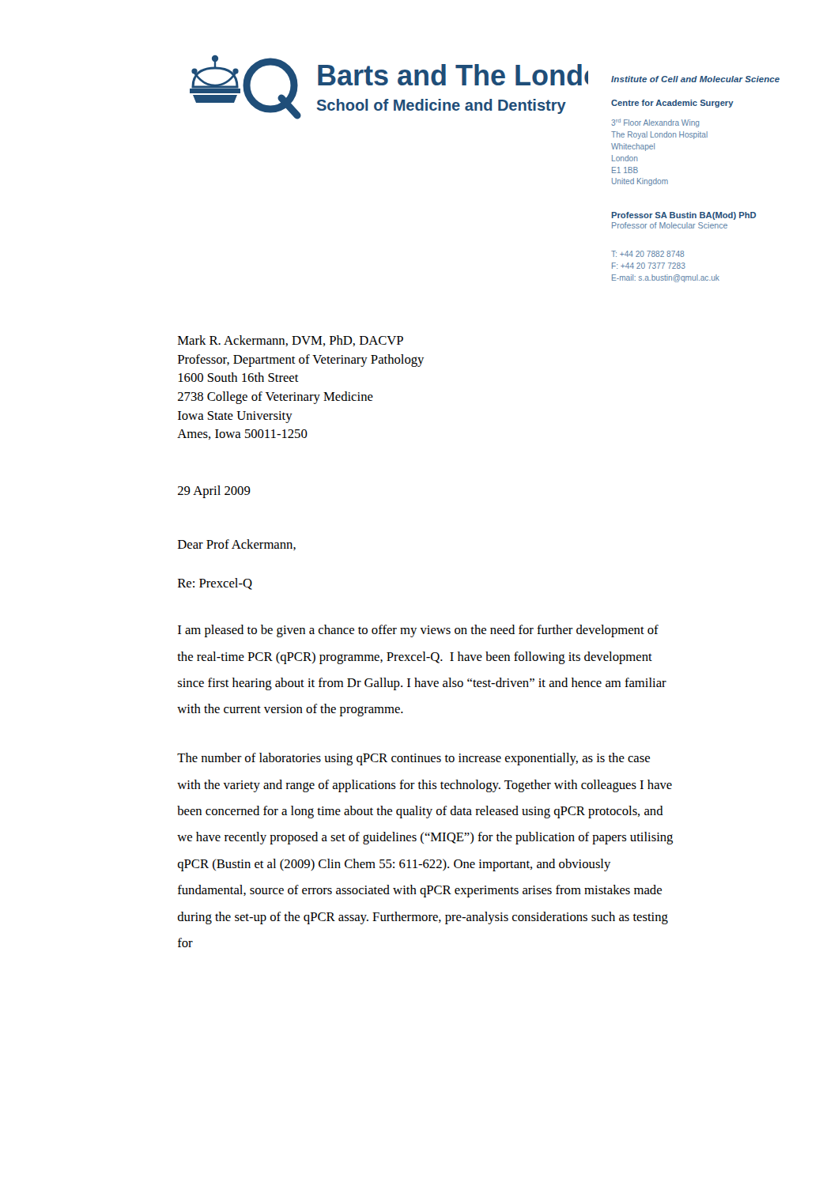Barts and The London School of Medicine and Dentistry
Institute of Cell and Molecular Science
Centre for Academic Surgery
3rd Floor Alexandra Wing
The Royal London Hospital
Whitechapel
London
E1 1BB
United Kingdom
Professor SA Bustin BA(Mod) PhD
Professor of Molecular Science
T: +44 20 7882 8748
F: +44 20 7377 7283
E-mail: s.a.bustin@qmul.ac.uk
Mark R. Ackermann, DVM, PhD, DACVP
Professor, Department of Veterinary Pathology
1600 South 16th Street
2738 College of Veterinary Medicine
Iowa State University
Ames, Iowa 50011-1250
29 April 2009
Dear Prof Ackermann,
Re: Prexcel-Q
I am pleased to be given a chance to offer my views on the need for further development of the real-time PCR (qPCR) programme, Prexcel-Q. I have been following its development since first hearing about it from Dr Gallup. I have also “test-driven” it and hence am familiar with the current version of the programme.
The number of laboratories using qPCR continues to increase exponentially, as is the case with the variety and range of applications for this technology. Together with colleagues I have been concerned for a long time about the quality of data released using qPCR protocols, and we have recently proposed a set of guidelines (“MIQE”) for the publication of papers utilising qPCR (Bustin et al (2009) Clin Chem 55: 611-622). One important, and obviously fundamental, source of errors associated with qPCR experiments arises from mistakes made during the set-up of the qPCR assay. Furthermore, pre-analysis considerations such as testing for